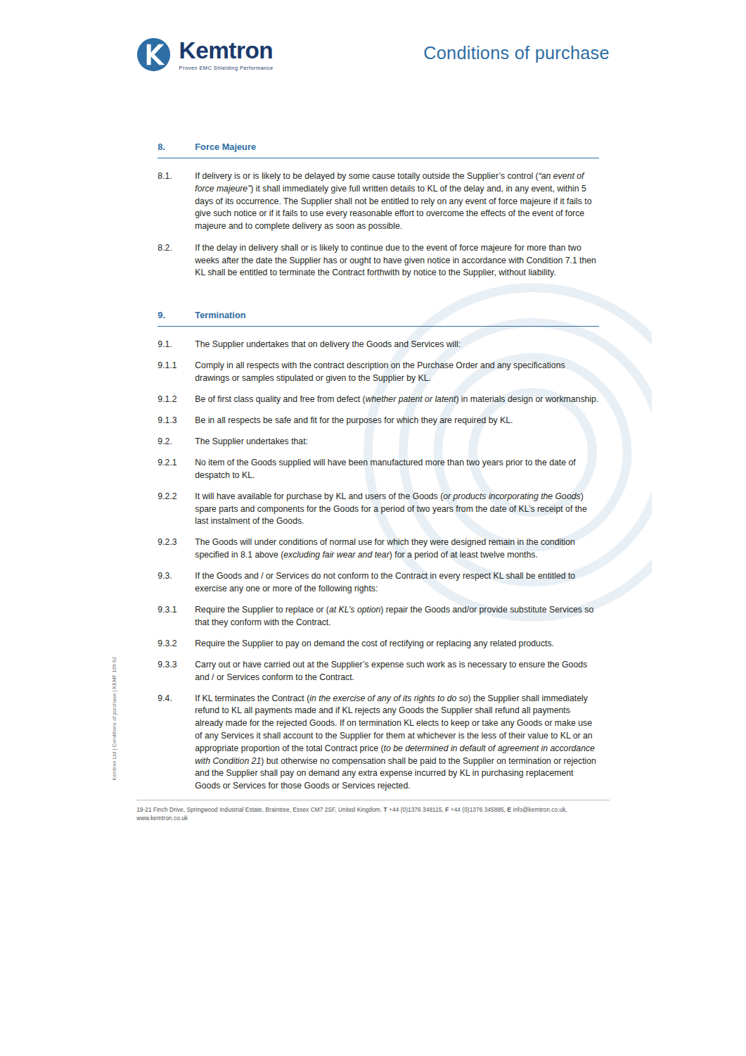Kemtron
Proven EMC Shielding Performance
Conditions of purchase
8.
Force Majeure
8.1.
If delivery is or is likely to be delayed by some cause totally outside the Supplier’s control (“an event of force majeure”) it shall immediately give full written details to KL of the delay and, in any event, within 5 days of its occurrence. The Supplier shall not be entitled to rely on any event of force majeure if it fails to give such notice or if it fails to use every reasonable effort to overcome the effects of the event of force majeure and to complete delivery as soon as possible.
8.2.
If the delay in delivery shall or is likely to continue due to the event of force majeure for more than two weeks after the date the Supplier has or ought to have given notice in accordance with Condition 7.1 then KL shall be entitled to terminate the Contract forthwith by notice to the Supplier, without liability.
9.
Termination
9.1.
The Supplier undertakes that on delivery the Goods and Services will:
9.1.1
Comply in all respects with the contract description on the Purchase Order and any specifications drawings or samples stipulated or given to the Supplier by KL.
9.1.2
Be of first class quality and free from defect (whether patent or latent) in materials design or workmanship.
9.1.3
Be in all respects be safe and fit for the purposes for which they are required by KL.
9.2.
The Supplier undertakes that:
9.2.1
No item of the Goods supplied will have been manufactured more than two years prior to the date of despatch to KL.
9.2.2
It will have available for purchase by KL and users of the Goods (or products incorporating the Goods) spare parts and components for the Goods for a period of two years from the date of KL’s receipt of the last instalment of the Goods.
9.2.3
The Goods will under conditions of normal use for which they were designed remain in the condition specified in 8.1 above (excluding fair wear and tear) for a period of at least twelve months.
9.3.
If the Goods and / or Services do not conform to the Contract in every respect KL shall be entitled to exercise any one or more of the following rights:
9.3.1
Require the Supplier to replace or (at KL’s option) repair the Goods and/or provide substitute Services so that they conform with the Contract.
9.3.2
Require the Supplier to pay on demand the cost of rectifying or replacing any related products.
9.3.3
Carry out or have carried out at the Supplier’s expense such work as is necessary to ensure the Goods and / or Services conform to the Contract.
9.4.
If KL terminates the Contract (in the exercise of any of its rights to do so) the Supplier shall immediately refund to KL all payments made and if KL rejects any Goods the Supplier shall refund all payments already made for the rejected Goods. If on termination KL elects to keep or take any Goods or make use of any Services it shall account to the Supplier for them at whichever is the less of their value to KL or an appropriate proportion of the total Contract price (to be determined in default of agreement in accordance with Condition 21) but otherwise no compensation shall be paid to the Supplier on termination or rejection and the Supplier shall pay on demand any extra expense incurred by KL in purchasing replacement Goods or Services for those Goods or Services rejected.
Kemtron Ltd | Conditions of purchase | KEMF 109 02
19-21 Finch Drive, Springwood Industrial Estate, Braintree, Essex CM7 2SF, United Kingdom. T +44 (0)1376 348115, F +44 (0)1376 345885, E info@kemtron.co.uk, www.kemtron.co.uk